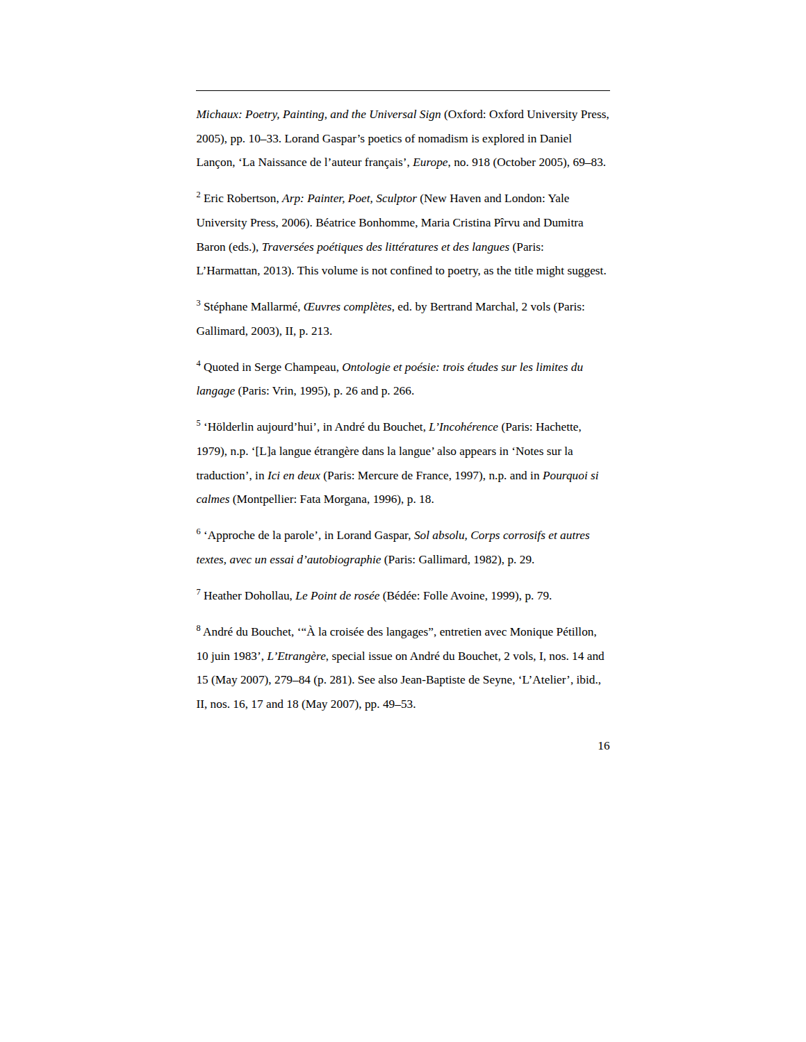Michaux: Poetry, Painting, and the Universal Sign (Oxford: Oxford University Press, 2005), pp. 10–33. Lorand Gaspar’s poetics of nomadism is explored in Daniel Lançon, ‘La Naissance de l’auteur français’, Europe, no. 918 (October 2005), 69–83.
2 Eric Robertson, Arp: Painter, Poet, Sculptor (New Haven and London: Yale University Press, 2006). Béatrice Bonhomme, Maria Cristina Pîrvu and Dumitra Baron (eds.), Traversées poétiques des littératures et des langues (Paris: L’Harmattan, 2013). This volume is not confined to poetry, as the title might suggest.
3 Stéphane Mallarmé, Œuvres complètes, ed. by Bertrand Marchal, 2 vols (Paris: Gallimard, 2003), II, p. 213.
4 Quoted in Serge Champeau, Ontologie et poésie: trois études sur les limites du langage (Paris: Vrin, 1995), p. 26 and p. 266.
5 ‘Hölderlin aujourd’hui’, in André du Bouchet, L’Incohérence (Paris: Hachette, 1979), n.p. ‘[L]a langue étrangère dans la langue’ also appears in ‘Notes sur la traduction’, in Ici en deux (Paris: Mercure de France, 1997), n.p. and in Pourquoi si calmes (Montpellier: Fata Morgana, 1996), p. 18.
6 ‘Approche de la parole’, in Lorand Gaspar, Sol absolu, Corps corrosifs et autres textes, avec un essai d’autobiographie (Paris: Gallimard, 1982), p. 29.
7 Heather Dohollau, Le Point de rosée (Bédée: Folle Avoine, 1999), p. 79.
8 André du Bouchet, ‘“À la croisée des langages”, entretien avec Monique Pétillon, 10 juin 1983’, L’Etrangère, special issue on André du Bouchet, 2 vols, I, nos. 14 and 15 (May 2007), 279–84 (p. 281). See also Jean-Baptiste de Seyne, ‘L’Atelier’, ibid., II, nos. 16, 17 and 18 (May 2007), pp. 49–53.
16